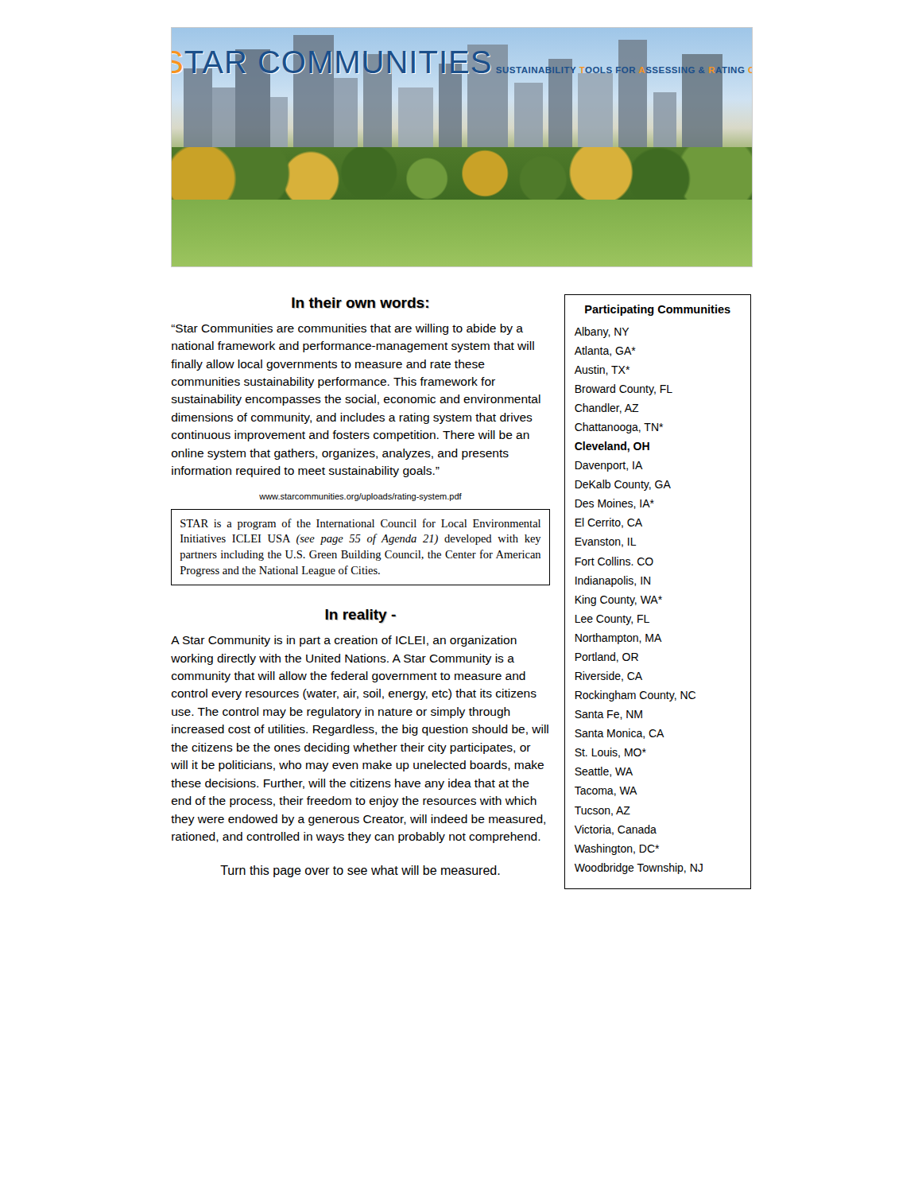STAR COMMUNITIES SUSTAINABILITY TOOLS FOR ASSESSING & RATING COMMUNITIES
In their own words:
“Star Communities are communities that are willing to abide by a national framework and performance-management system that will finally allow local governments to measure and rate these communities sustainability performance. This framework for sustainability encompasses the social, economic and environmental dimensions of community, and includes a rating system that drives continuous improvement and fosters competition. There will be an online system that gathers, organizes, analyzes, and presents information required to meet sustainability goals.”
www.starcommunities.org/uploads/rating-system.pdf
STAR is a program of the International Council for Local Environmental Initiatives ICLEI USA (see page 55 of Agenda 21) developed with key partners including the U.S. Green Building Council, the Center for American Progress and the National League of Cities.
In reality -
A Star Community is in part a creation of ICLEI, an organization working directly with the United Nations. A Star Community is a community that will allow the federal government to measure and control every resources (water, air, soil, energy, etc) that its citizens use. The control may be regulatory in nature or simply through increased cost of utilities. Regardless, the big question should be, will the citizens be the ones deciding whether their city participates, or will it be politicians, who may even make up unelected boards, make these decisions. Further, will the citizens have any idea that at the end of the process, their freedom to enjoy the resources with which they were endowed by a generous Creator, will indeed be measured, rationed, and controlled in ways they can probably not comprehend.
Turn this page over to see what will be measured.
Participating Communities
Albany, NY
Atlanta, GA*
Austin, TX*
Broward County, FL
Chandler, AZ
Chattanooga, TN*
Cleveland, OH
Davenport, IA
DeKalb County, GA
Des Moines, IA*
El Cerrito, CA
Evanston, IL
Fort Collins. CO
Indianapolis, IN
King County, WA*
Lee County, FL
Northampton, MA
Portland, OR
Riverside, CA
Rockingham County, NC
Santa Fe, NM
Santa Monica, CA
St. Louis, MO*
Seattle, WA
Tacoma, WA
Tucson, AZ
Victoria, Canada
Washington, DC*
Woodbridge Township, NJ